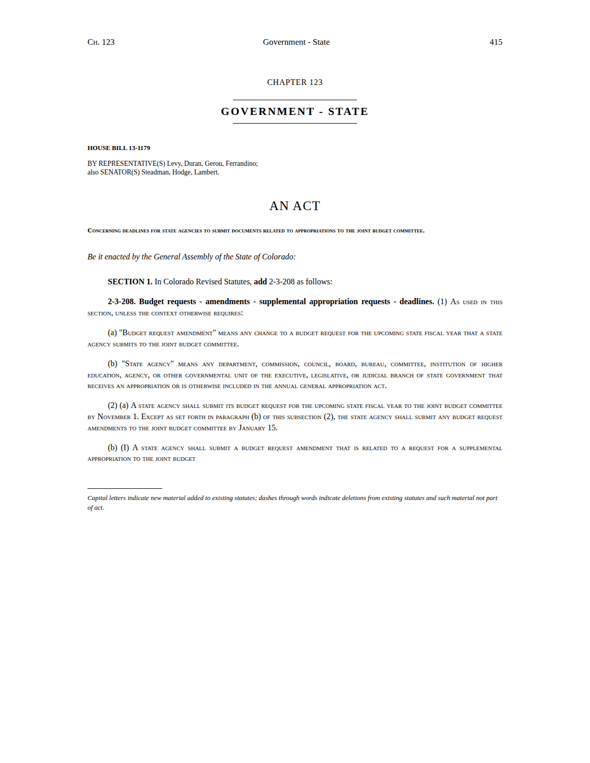Ch. 123
Government - State
415
CHAPTER 123
GOVERNMENT - STATE
HOUSE BILL 13-1179
BY REPRESENTATIVE(S) Levy, Duran, Gerou, Ferrandino;
also SENATOR(S) Steadman, Hodge, Lambert.
AN ACT
Concerning deadlines for state agencies to submit documents related to appropriations to the joint budget committee.
Be it enacted by the General Assembly of the State of Colorado:
SECTION 1. In Colorado Revised Statutes, add 2-3-208 as follows:
2-3-208. Budget requests - amendments - supplemental appropriation requests - deadlines. (1) As used in this section, unless the context otherwise requires:
(a) "Budget request amendment" means any change to a budget request for the upcoming state fiscal year that a state agency submits to the joint budget committee.
(b) "State agency" means any department, commission, council, board, bureau, committee, institution of higher education, agency, or other governmental unit of the executive, legislative, or judicial branch of state government that receives an appropriation or is otherwise included in the annual general appropriation act.
(2) (a) A state agency shall submit its budget request for the upcoming state fiscal year to the joint budget committee by November 1. Except as set forth in paragraph (b) of this subsection (2), the state agency shall submit any budget request amendments to the joint budget committee by January 15.
(b) (I) A state agency shall submit a budget request amendment that is related to a request for a supplemental appropriation to the joint budget
Capital letters indicate new material added to existing statutes; dashes through words indicate deletions from existing statutes and such material not part of act.